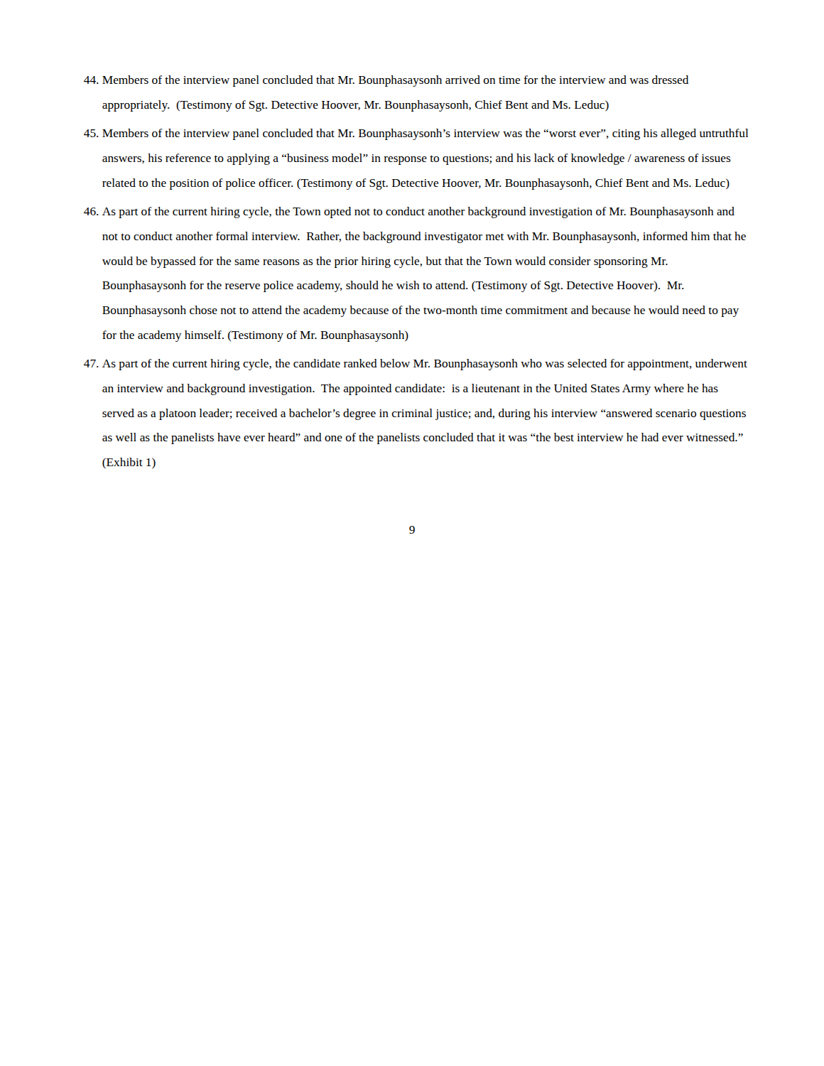Members of the interview panel concluded that Mr. Bounphasaysonh arrived on time for the interview and was dressed appropriately. (Testimony of Sgt. Detective Hoover, Mr. Bounphasaysonh, Chief Bent and Ms. Leduc)
Members of the interview panel concluded that Mr. Bounphasaysonh’s interview was the “worst ever”, citing his alleged untruthful answers, his reference to applying a “business model” in response to questions; and his lack of knowledge / awareness of issues related to the position of police officer. (Testimony of Sgt. Detective Hoover, Mr. Bounphasaysonh, Chief Bent and Ms. Leduc)
As part of the current hiring cycle, the Town opted not to conduct another background investigation of Mr. Bounphasaysonh and not to conduct another formal interview. Rather, the background investigator met with Mr. Bounphasaysonh, informed him that he would be bypassed for the same reasons as the prior hiring cycle, but that the Town would consider sponsoring Mr. Bounphasaysonh for the reserve police academy, should he wish to attend. (Testimony of Sgt. Detective Hoover). Mr. Bounphasaysonh chose not to attend the academy because of the two-month time commitment and because he would need to pay for the academy himself. (Testimony of Mr. Bounphasaysonh)
As part of the current hiring cycle, the candidate ranked below Mr. Bounphasaysonh who was selected for appointment, underwent an interview and background investigation. The appointed candidate: is a lieutenant in the United States Army where he has served as a platoon leader; received a bachelor’s degree in criminal justice; and, during his interview “answered scenario questions as well as the panelists have ever heard” and one of the panelists concluded that it was “the best interview he had ever witnessed.” (Exhibit 1)
9